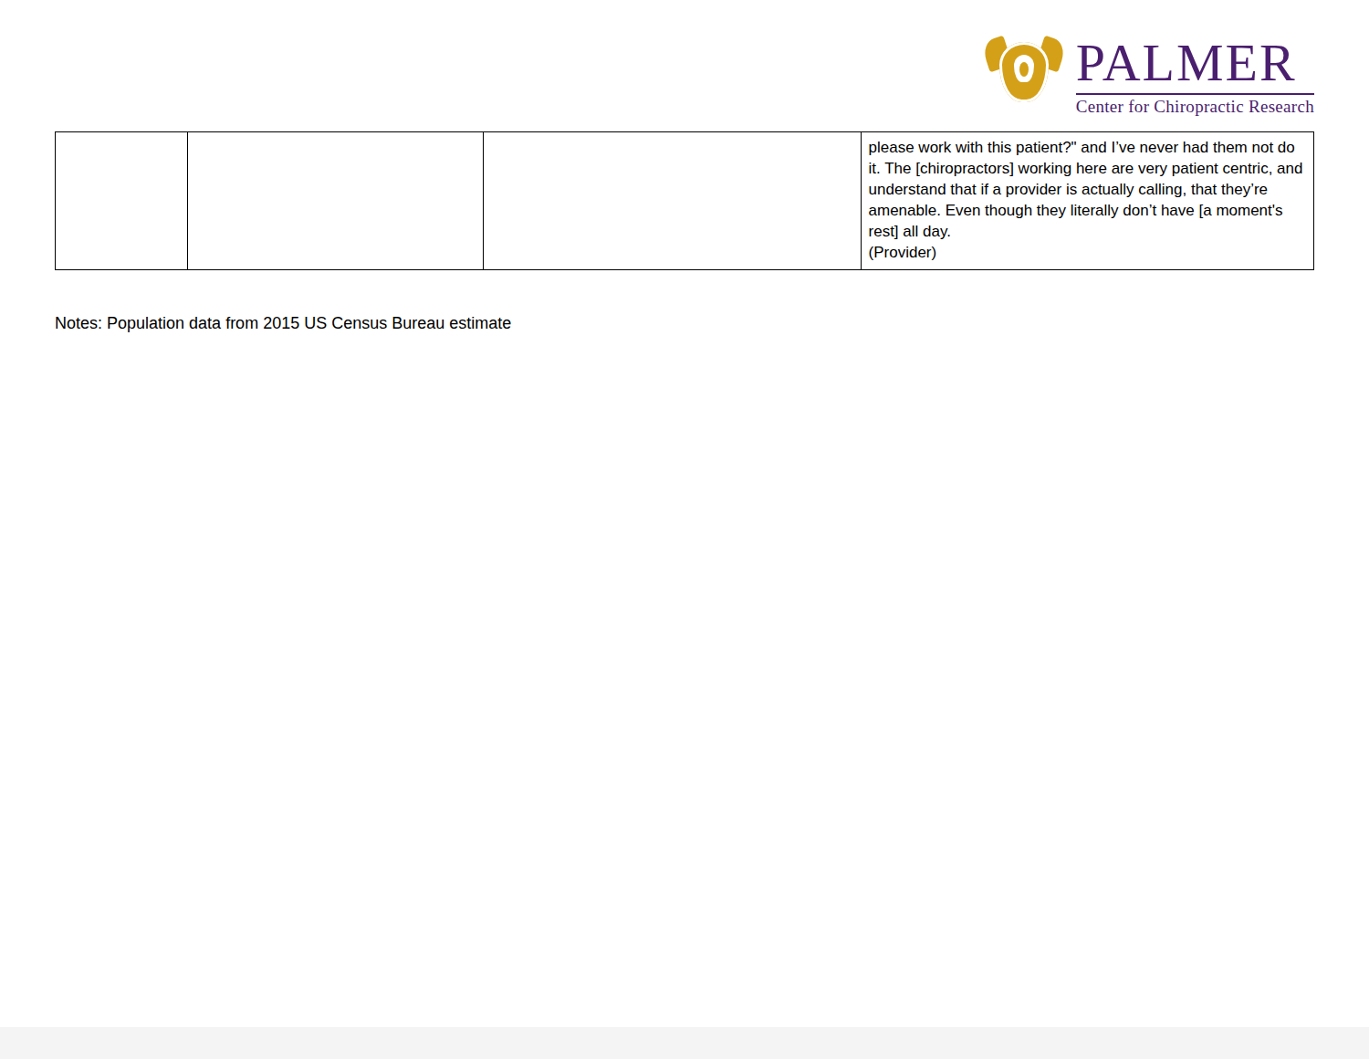PALMER
Center for Chiropractic Research
| | | | please work with this patient?" and I’ve never had them not do it. The [chiropractors] working here are very patient centric, and understand that if a provider is actually calling, that they’re amenable. Even though they literally don’t have [a moment's rest] all day. (Provider) |
Notes: Population data from 2015 US Census Bureau estimate